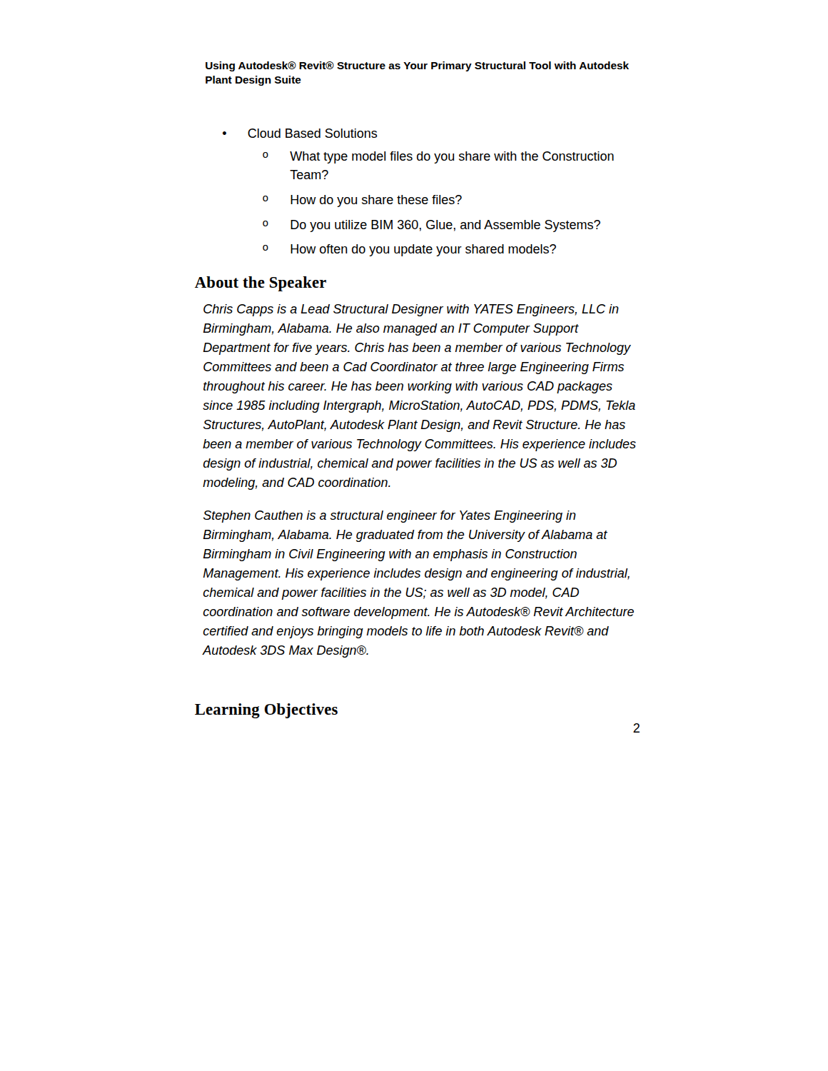Using Autodesk® Revit® Structure as Your Primary Structural Tool with Autodesk Plant Design Suite
Cloud Based Solutions
What type model files do you share with the Construction Team?
How do you share these files?
Do you utilize BIM 360, Glue, and Assemble Systems?
How often do you update your shared models?
About the Speaker
Chris Capps is a Lead Structural Designer with YATES Engineers, LLC in Birmingham, Alabama. He also managed an IT Computer Support Department for five years. Chris has been a member of various Technology Committees and been a Cad Coordinator at three large Engineering Firms throughout his career. He has been working with various CAD packages since 1985 including Intergraph, MicroStation, AutoCAD, PDS, PDMS, Tekla Structures, AutoPlant, Autodesk Plant Design, and Revit Structure. He has been a member of various Technology Committees. His experience includes design of industrial, chemical and power facilities in the US as well as 3D modeling, and CAD coordination.
Stephen Cauthen is a structural engineer for Yates Engineering in Birmingham, Alabama. He graduated from the University of Alabama at Birmingham in Civil Engineering with an emphasis in Construction Management. His experience includes design and engineering of industrial, chemical and power facilities in the US; as well as 3D model, CAD coordination and software development. He is Autodesk® Revit Architecture certified and enjoys bringing models to life in both Autodesk Revit® and Autodesk 3DS Max Design®.
Learning Objectives
2